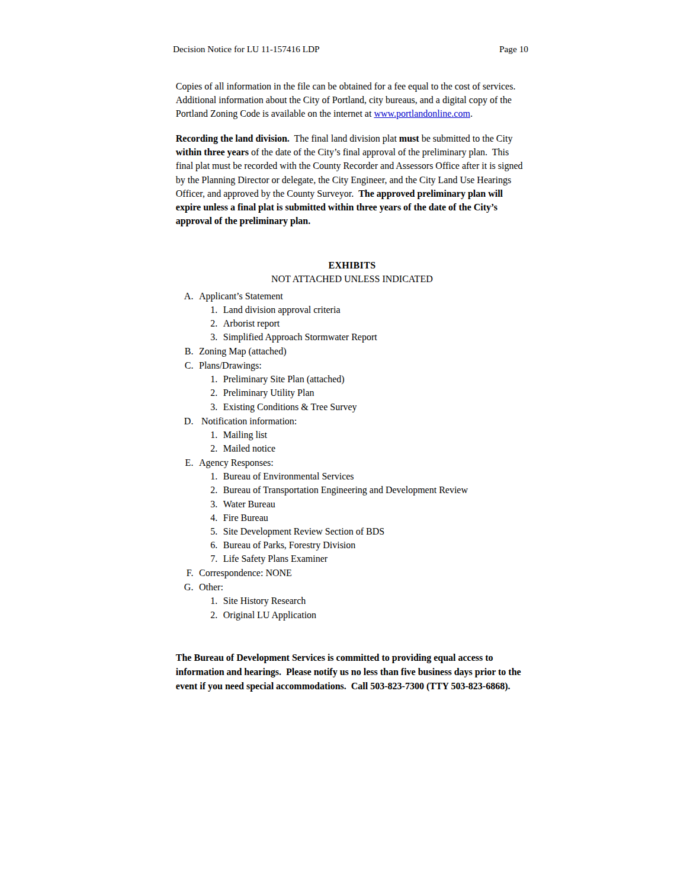Decision Notice for LU 11-157416 LDP Page 10
Copies of all information in the file can be obtained for a fee equal to the cost of services. Additional information about the City of Portland, city bureaus, and a digital copy of the Portland Zoning Code is available on the internet at www.portlandonline.com.
Recording the land division. The final land division plat must be submitted to the City within three years of the date of the City’s final approval of the preliminary plan. This final plat must be recorded with the County Recorder and Assessors Office after it is signed by the Planning Director or delegate, the City Engineer, and the City Land Use Hearings Officer, and approved by the County Surveyor. The approved preliminary plan will expire unless a final plat is submitted within three years of the date of the City’s approval of the preliminary plan.
EXHIBITS
NOT ATTACHED UNLESS INDICATED
Applicant’s Statement
Land division approval criteria
Arborist report
Simplified Approach Stormwater Report
Zoning Map (attached)
Plans/Drawings:
Preliminary Site Plan (attached)
Preliminary Utility Plan
Existing Conditions & Tree Survey
Notification information:
Mailing list
Mailed notice
Agency Responses:
Bureau of Environmental Services
Bureau of Transportation Engineering and Development Review
Water Bureau
Fire Bureau
Site Development Review Section of BDS
Bureau of Parks, Forestry Division
Life Safety Plans Examiner
Correspondence: NONE
Other:
Site History Research
Original LU Application
The Bureau of Development Services is committed to providing equal access to information and hearings. Please notify us no less than five business days prior to the event if you need special accommodations. Call 503-823-7300 (TTY 503-823-6868).